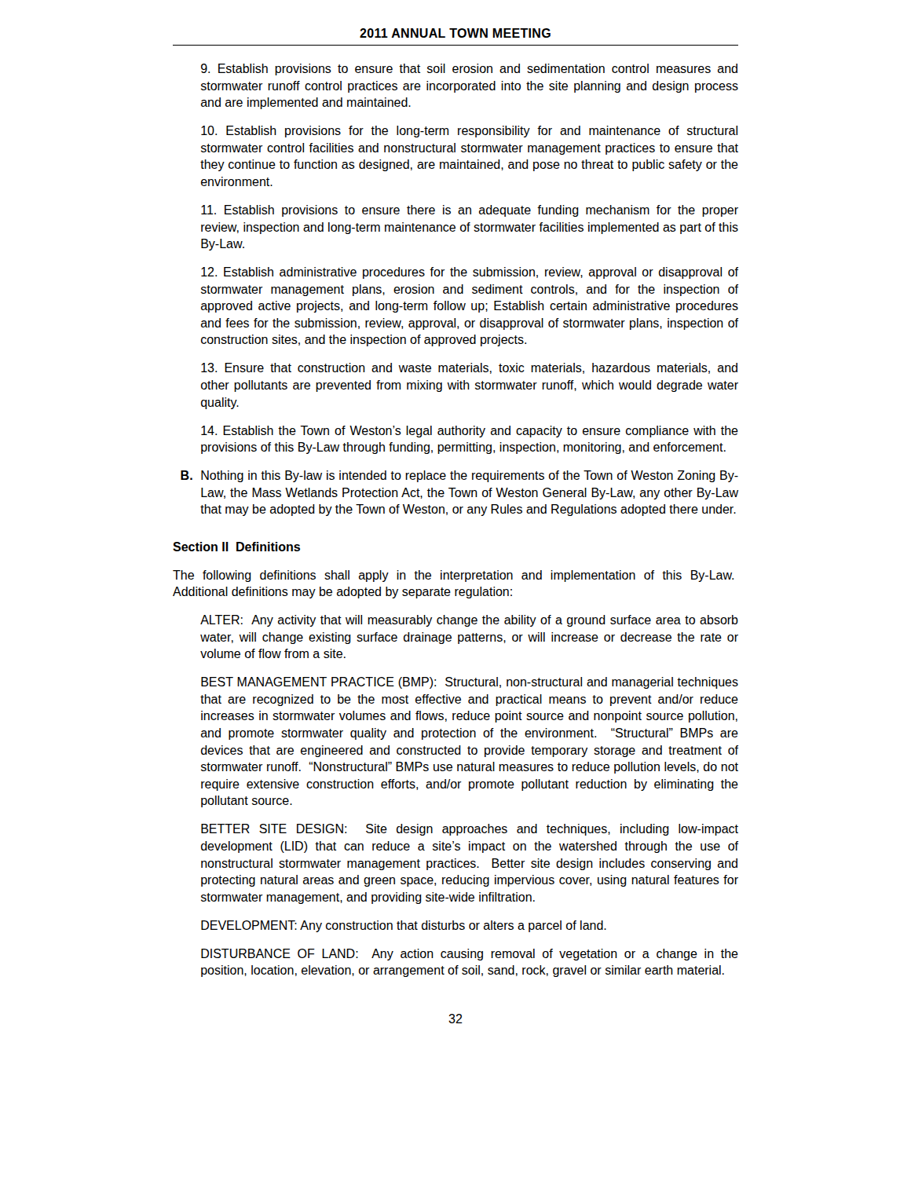2011 ANNUAL TOWN MEETING
9. Establish provisions to ensure that soil erosion and sedimentation control measures and stormwater runoff control practices are incorporated into the site planning and design process and are implemented and maintained.
10. Establish provisions for the long-term responsibility for and maintenance of structural stormwater control facilities and nonstructural stormwater management practices to ensure that they continue to function as designed, are maintained, and pose no threat to public safety or the environment.
11. Establish provisions to ensure there is an adequate funding mechanism for the proper review, inspection and long-term maintenance of stormwater facilities implemented as part of this By-Law.
12. Establish administrative procedures for the submission, review, approval or disapproval of stormwater management plans, erosion and sediment controls, and for the inspection of approved active projects, and long-term follow up; Establish certain administrative procedures and fees for the submission, review, approval, or disapproval of stormwater plans, inspection of construction sites, and the inspection of approved projects.
13. Ensure that construction and waste materials, toxic materials, hazardous materials, and other pollutants are prevented from mixing with stormwater runoff, which would degrade water quality.
14. Establish the Town of Weston’s legal authority and capacity to ensure compliance with the provisions of this By-Law through funding, permitting, inspection, monitoring, and enforcement.
B. Nothing in this By-law is intended to replace the requirements of the Town of Weston Zoning By-Law, the Mass Wetlands Protection Act, the Town of Weston General By-Law, any other By-Law that may be adopted by the Town of Weston, or any Rules and Regulations adopted there under.
Section II Definitions
The following definitions shall apply in the interpretation and implementation of this By-Law. Additional definitions may be adopted by separate regulation:
ALTER: Any activity that will measurably change the ability of a ground surface area to absorb water, will change existing surface drainage patterns, or will increase or decrease the rate or volume of flow from a site.
BEST MANAGEMENT PRACTICE (BMP): Structural, non-structural and managerial techniques that are recognized to be the most effective and practical means to prevent and/or reduce increases in stormwater volumes and flows, reduce point source and nonpoint source pollution, and promote stormwater quality and protection of the environment. “Structural” BMPs are devices that are engineered and constructed to provide temporary storage and treatment of stormwater runoff. “Nonstructural” BMPs use natural measures to reduce pollution levels, do not require extensive construction efforts, and/or promote pollutant reduction by eliminating the pollutant source.
BETTER SITE DESIGN: Site design approaches and techniques, including low-impact development (LID) that can reduce a site’s impact on the watershed through the use of nonstructural stormwater management practices. Better site design includes conserving and protecting natural areas and green space, reducing impervious cover, using natural features for stormwater management, and providing site-wide infiltration.
DEVELOPMENT: Any construction that disturbs or alters a parcel of land.
DISTURBANCE OF LAND: Any action causing removal of vegetation or a change in the position, location, elevation, or arrangement of soil, sand, rock, gravel or similar earth material.
32